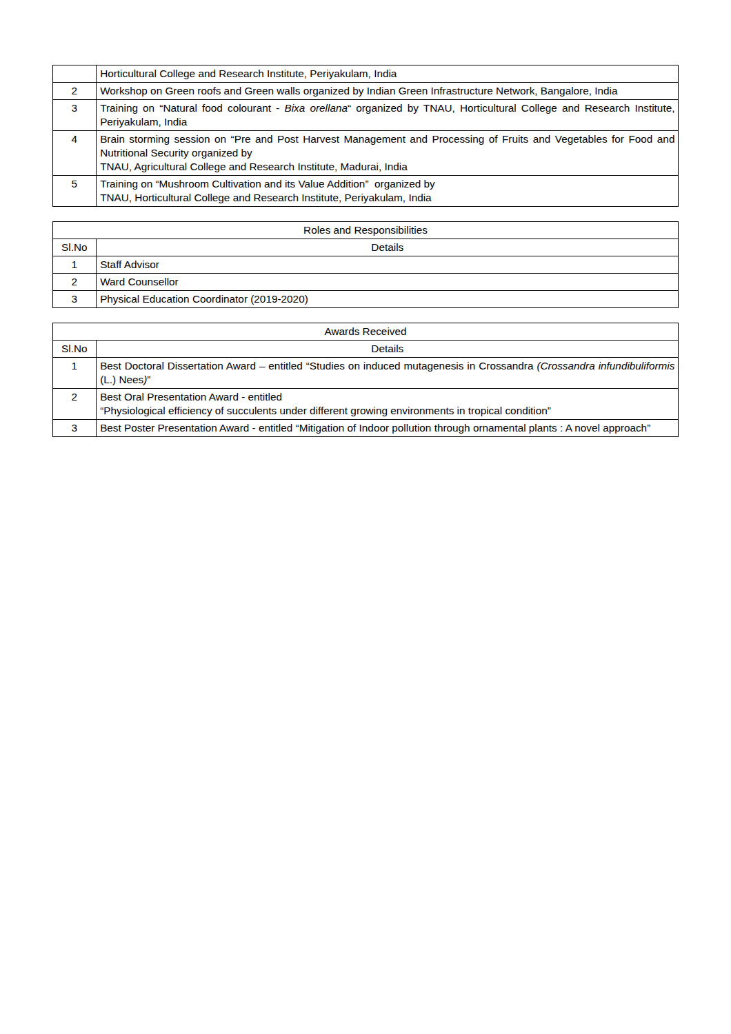| | Horticultural College and Research Institute, Periyakulam, India |
| 2 | Workshop on Green roofs and Green walls organized by Indian Green Infrastructure Network, Bangalore, India |
| 3 | Training on “Natural food colourant - Bixa orellana “ organized by TNAU, Horticultural College and Research Institute, Periyakulam, India |
| 4 | Brain storming session on “Pre and Post Harvest Management and Processing of Fruits and Vegetables for Food and Nutritional Security organized by TNAU, Agricultural College and Research Institute, Madurai, India |
| 5 | Training on “Mushroom Cultivation and its Value Addition” organized by TNAU, Horticultural College and Research Institute, Periyakulam, India |
Roles and Responsibilities
| Sl.No | Details |
| --- | --- |
| 1 | Staff Advisor |
| 2 | Ward Counsellor |
| 3 | Physical Education Coordinator (2019-2020) |
Awards Received
| Sl.No | Details |
| --- | --- |
| 1 | Best Doctoral Dissertation Award – entitled “Studies on induced mutagenesis in Crossandra (Crossandra infundibuliformis (L.) Nees ) ” |
| 2 | Best Oral Presentation Award - entitled “Physiological efficiency of succulents under different growing environments in tropical condition” |
| 3 | Best Poster Presentation Award - entitled “Mitigation of Indoor pollution through ornamental plants : A novel approach” |